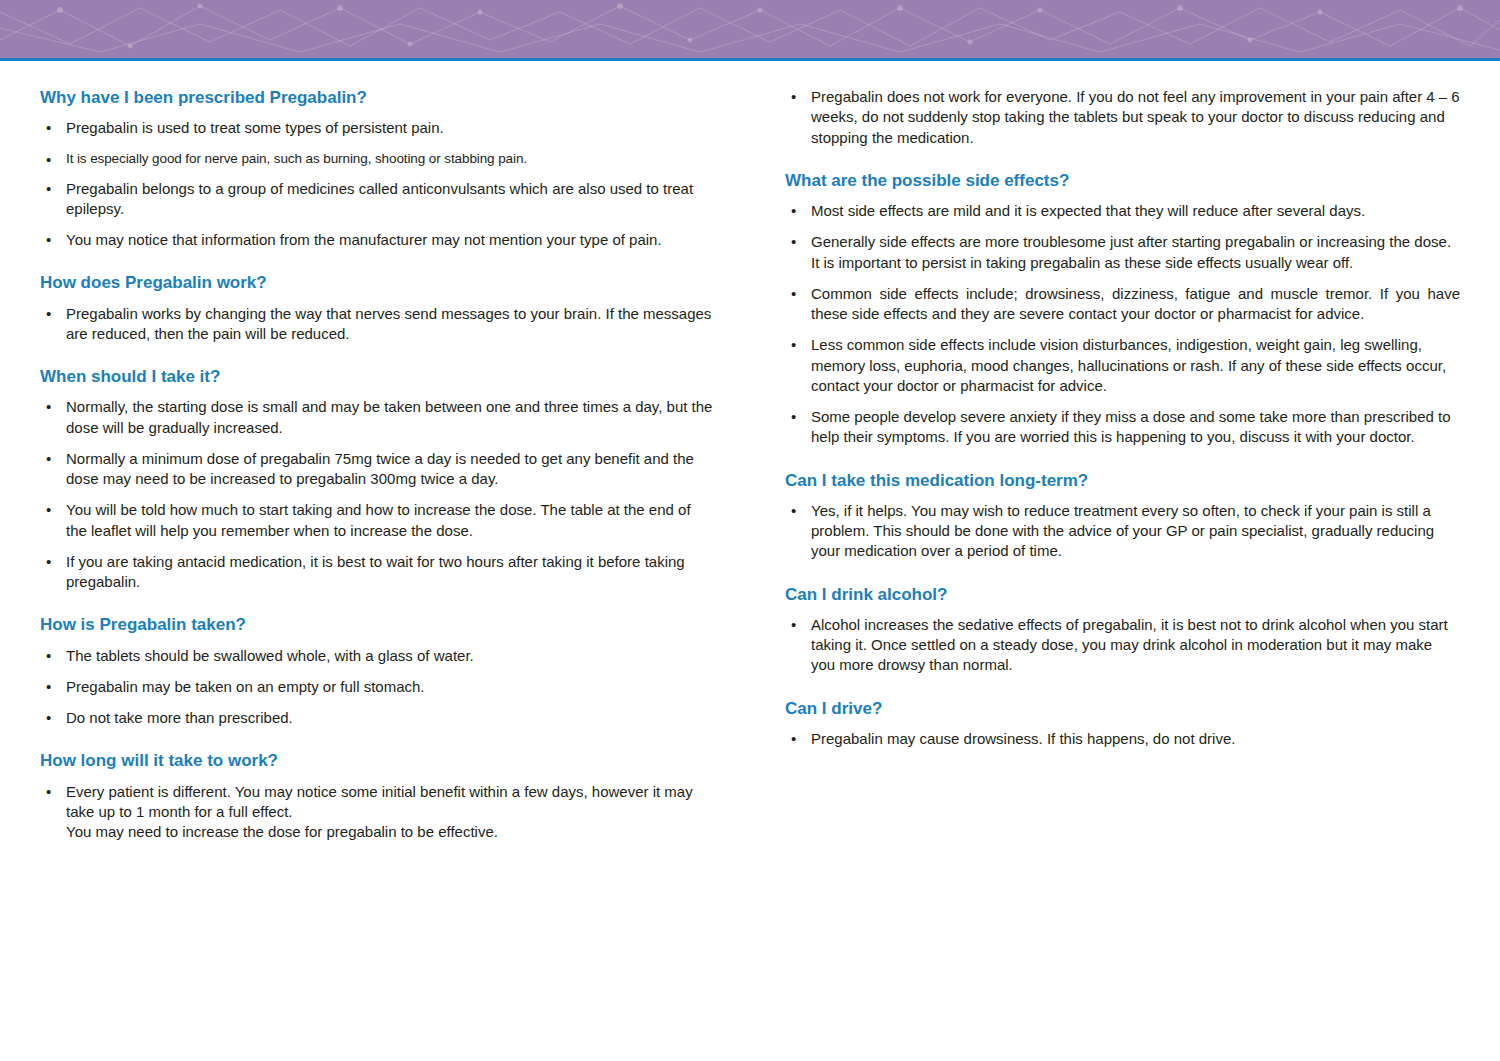Why have I been prescribed Pregabalin?
Pregabalin is used to treat some types of persistent pain.
It is especially good for nerve pain, such as burning, shooting or stabbing pain.
Pregabalin belongs to a group of medicines called anticonvulsants which are also used to treat epilepsy.
You may notice that information from the manufacturer may not mention your type of pain.
How does Pregabalin work?
Pregabalin works by changing the way that nerves send messages to your brain. If the messages are reduced, then the pain will be reduced.
When should I take it?
Normally, the starting dose is small and may be taken between one and three times a day, but the dose will be gradually increased.
Normally a minimum dose of pregabalin 75mg twice a day is needed to get any benefit and the dose may need to be increased to pregabalin 300mg twice a day.
You will be told how much to start taking and how to increase the dose. The table at the end of the leaflet will help you remember when to increase the dose.
If you are taking antacid medication, it is best to wait for two hours after taking it before taking pregabalin.
How is Pregabalin taken?
The tablets should be swallowed whole, with a glass of water.
Pregabalin may be taken on an empty or full stomach.
Do not take more than prescribed.
How long will it take to work?
Every patient is different. You may notice some initial benefit within a few days, however it may take up to 1 month for a full effect.
You may need to increase the dose for pregabalin to be effective.
Pregabalin does not work for everyone. If you do not feel any improvement in your pain after 4 – 6 weeks, do not suddenly stop taking the tablets but speak to your doctor to discuss reducing and stopping the medication.
What are the possible side effects?
Most side effects are mild and it is expected that they will reduce after several days.
Generally side effects are more troublesome just after starting pregabalin or increasing the dose. It is important to persist in taking pregabalin as these side effects usually wear off.
Common side effects include; drowsiness, dizziness, fatigue and muscle tremor. If you have these side effects and they are severe contact your doctor or pharmacist for advice.
Less common side effects include vision disturbances, indigestion, weight gain, leg swelling, memory loss, euphoria, mood changes, hallucinations or rash. If any of these side effects occur, contact your doctor or pharmacist for advice.
Some people develop severe anxiety if they miss a dose and some take more than prescribed to help their symptoms. If you are worried this is happening to you, discuss it with your doctor.
Can I take this medication long-term?
Yes, if it helps. You may wish to reduce treatment every so often, to check if your pain is still a problem. This should be done with the advice of your GP or pain specialist, gradually reducing your medication over a period of time.
Can I drink alcohol?
Alcohol increases the sedative effects of pregabalin, it is best not to drink alcohol when you start taking it. Once settled on a steady dose, you may drink alcohol in moderation but it may make you more drowsy than normal.
Can I drive?
Pregabalin may cause drowsiness. If this happens, do not drive.